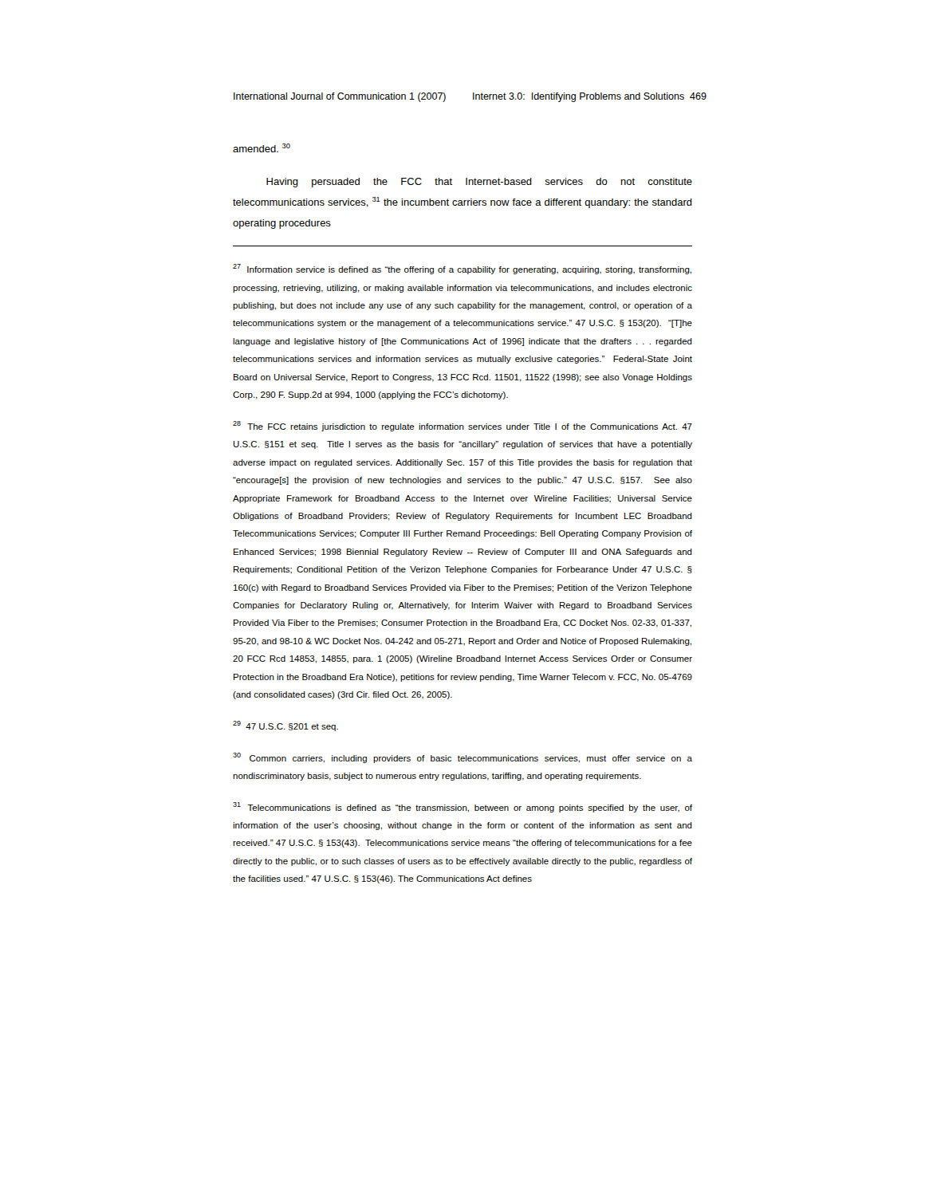International Journal of Communication 1 (2007) Internet 3.0: Identifying Problems and Solutions 469
amended. 30
Having persuaded the FCC that Internet-based services do not constitute telecommunications services, 31 the incumbent carriers now face a different quandary: the standard operating procedures
27 Information service is defined as “the offering of a capability for generating, acquiring, storing, transforming, processing, retrieving, utilizing, or making available information via telecommunications, and includes electronic publishing, but does not include any use of any such capability for the management, control, or operation of a telecommunications system or the management of a telecommunications service.” 47 U.S.C. § 153(20). “[T]he language and legislative history of [the Communications Act of 1996] indicate that the drafters . . . regarded telecommunications services and information services as mutually exclusive categories.” Federal-State Joint Board on Universal Service, Report to Congress, 13 FCC Rcd. 11501, 11522 (1998); see also Vonage Holdings Corp., 290 F. Supp.2d at 994, 1000 (applying the FCC’s dichotomy).
28 The FCC retains jurisdiction to regulate information services under Title I of the Communications Act. 47 U.S.C. §151 et seq. Title I serves as the basis for “ancillary” regulation of services that have a potentially adverse impact on regulated services. Additionally Sec. 157 of this Title provides the basis for regulation that “encourage[s] the provision of new technologies and services to the public.” 47 U.S.C. §157. See also Appropriate Framework for Broadband Access to the Internet over Wireline Facilities; Universal Service Obligations of Broadband Providers; Review of Regulatory Requirements for Incumbent LEC Broadband Telecommunications Services; Computer III Further Remand Proceedings: Bell Operating Company Provision of Enhanced Services; 1998 Biennial Regulatory Review -- Review of Computer III and ONA Safeguards and Requirements; Conditional Petition of the Verizon Telephone Companies for Forbearance Under 47 U.S.C. § 160(c) with Regard to Broadband Services Provided via Fiber to the Premises; Petition of the Verizon Telephone Companies for Declaratory Ruling or, Alternatively, for Interim Waiver with Regard to Broadband Services Provided Via Fiber to the Premises; Consumer Protection in the Broadband Era, CC Docket Nos. 02-33, 01-337, 95-20, and 98-10 & WC Docket Nos. 04-242 and 05-271, Report and Order and Notice of Proposed Rulemaking, 20 FCC Rcd 14853, 14855, para. 1 (2005) (Wireline Broadband Internet Access Services Order or Consumer Protection in the Broadband Era Notice), petitions for review pending, Time Warner Telecom v. FCC, No. 05-4769 (and consolidated cases) (3rd Cir. filed Oct. 26, 2005).
29 47 U.S.C. §201 et seq.
30 Common carriers, including providers of basic telecommunications services, must offer service on a nondiscriminatory basis, subject to numerous entry regulations, tariffing, and operating requirements.
31 Telecommunications is defined as “the transmission, between or among points specified by the user, of information of the user’s choosing, without change in the form or content of the information as sent and received.” 47 U.S.C. § 153(43). Telecommunications service means “the offering of telecommunications for a fee directly to the public, or to such classes of users as to be effectively available directly to the public, regardless of the facilities used.” 47 U.S.C. § 153(46). The Communications Act defines